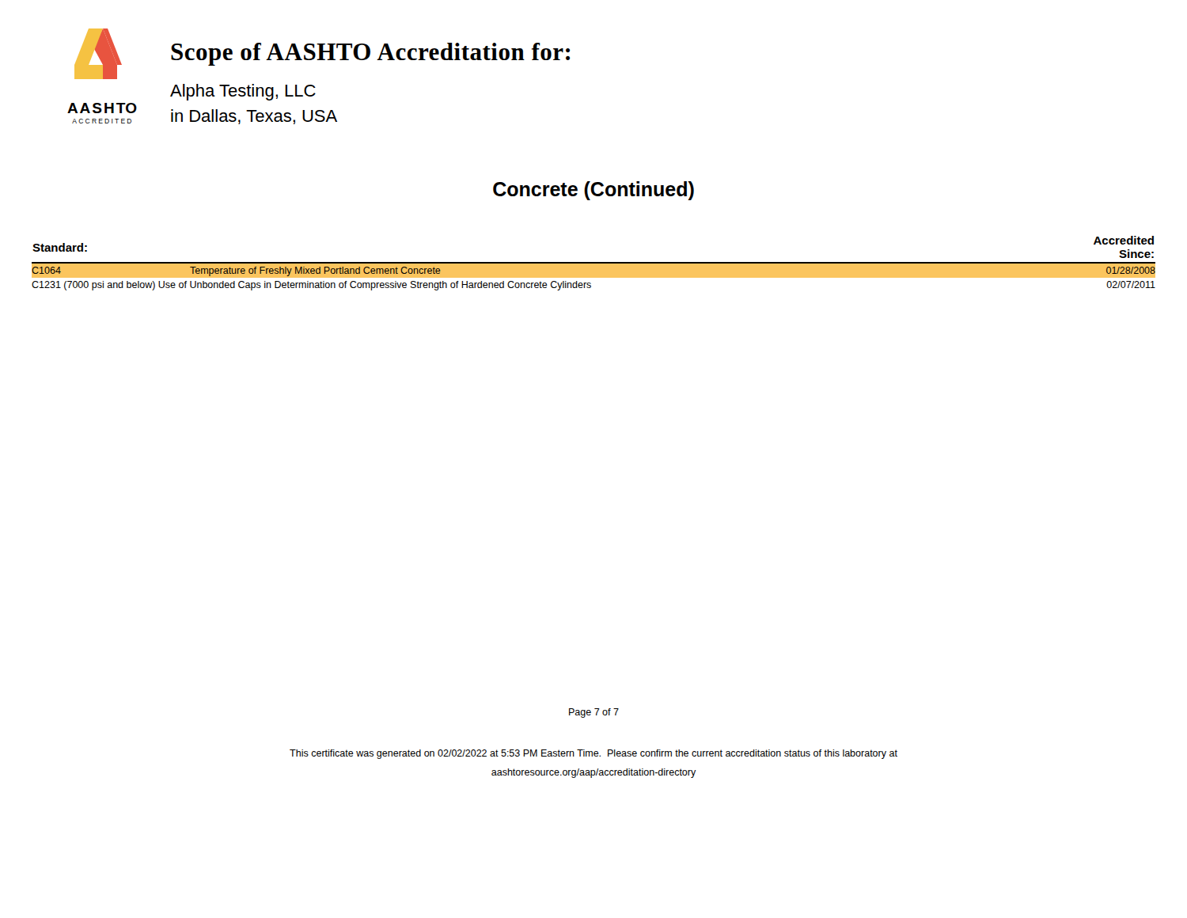AASHTO
ACCREDITED
Scope of AASHTO Accreditation for:
Alpha Testing, LLC
in Dallas, Texas, USA
Concrete (Continued)
| Standard: | Accredited Since: |
| --- | --- |
| C1064 | Temperature of Freshly Mixed Portland Cement Concrete | 01/28/2008 |
| C1231 (7000 psi and below) Use of Unbonded Caps in Determination of Compressive Strength of Hardened Concrete Cylinders | 02/07/2011 |
Page 7 of 7
This certificate was generated on 02/02/2022 at 5:53 PM Eastern Time. Please confirm the current accreditation status of this laboratory at
aashtoresource.org/aap/accreditation-directory